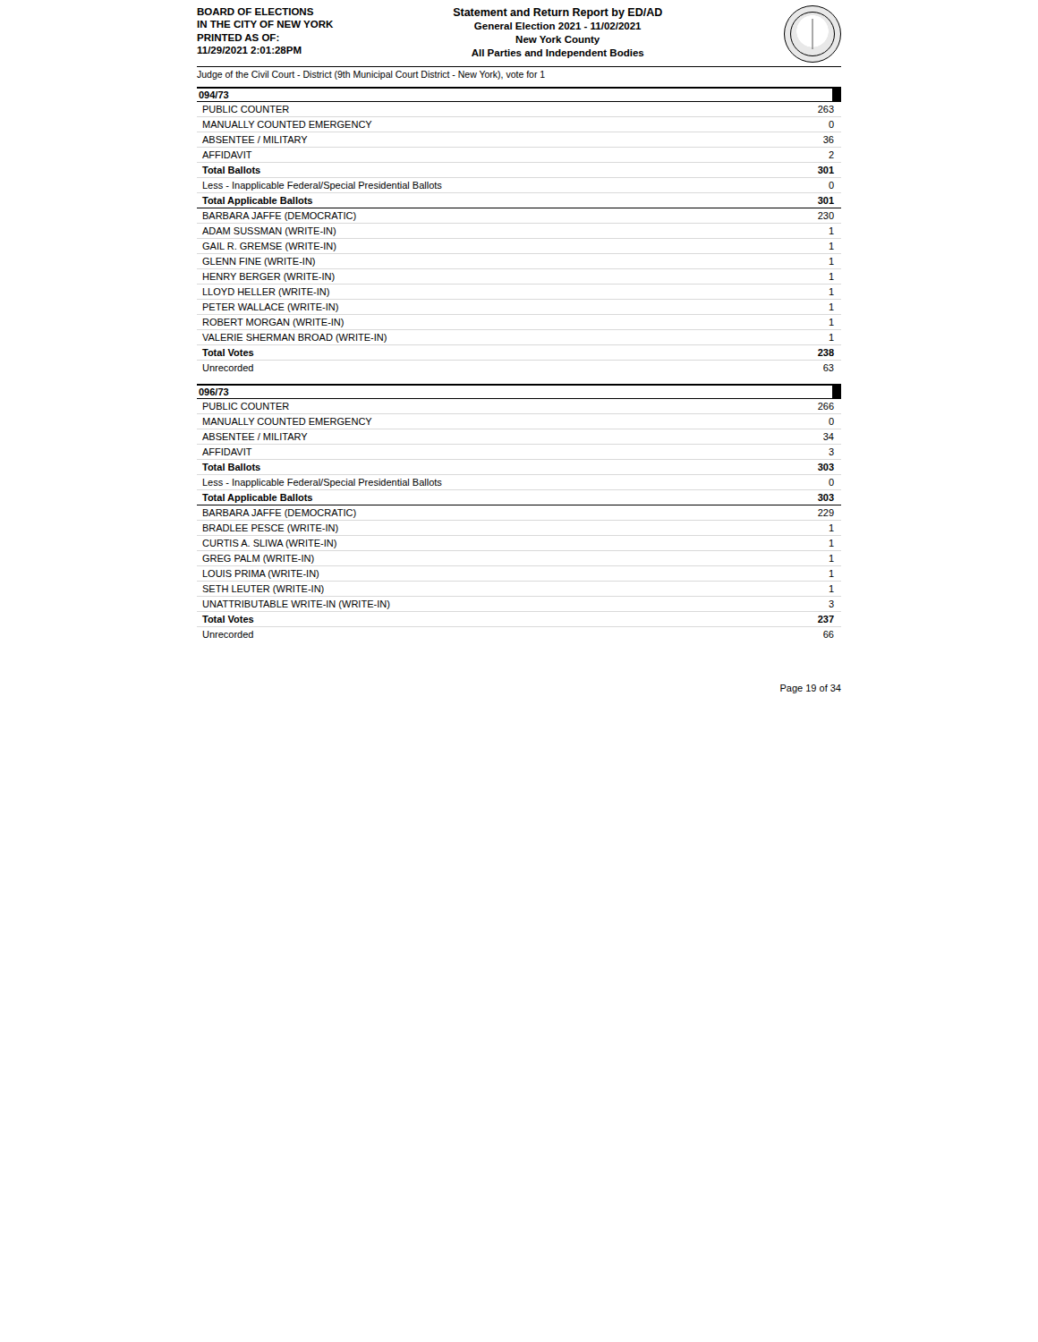BOARD OF ELECTIONS
IN THE CITY OF NEW YORK
PRINTED AS OF:
11/29/2021 2:01:28PM
Statement and Return Report by ED/AD
General Election 2021 - 11/02/2021
New York County
All Parties and Independent Bodies
Judge of the Civil Court - District (9th Municipal Court District - New York), vote for 1
094/73
| PUBLIC COUNTER | 263 |
| MANUALLY COUNTED EMERGENCY | 0 |
| ABSENTEE / MILITARY | 36 |
| AFFIDAVIT | 2 |
| Total Ballots | 301 |
| Less - Inapplicable Federal/Special Presidential Ballots | 0 |
| Total Applicable Ballots | 301 |
| BARBARA JAFFE (DEMOCRATIC) | 230 |
| ADAM SUSSMAN (WRITE-IN) | 1 |
| GAIL R. GREMSE (WRITE-IN) | 1 |
| GLENN FINE (WRITE-IN) | 1 |
| HENRY BERGER (WRITE-IN) | 1 |
| LLOYD HELLER (WRITE-IN) | 1 |
| PETER WALLACE (WRITE-IN) | 1 |
| ROBERT MORGAN (WRITE-IN) | 1 |
| VALERIE SHERMAN BROAD (WRITE-IN) | 1 |
| Total Votes | 238 |
| Unrecorded | 63 |
096/73
| PUBLIC COUNTER | 266 |
| MANUALLY COUNTED EMERGENCY | 0 |
| ABSENTEE / MILITARY | 34 |
| AFFIDAVIT | 3 |
| Total Ballots | 303 |
| Less - Inapplicable Federal/Special Presidential Ballots | 0 |
| Total Applicable Ballots | 303 |
| BARBARA JAFFE (DEMOCRATIC) | 229 |
| BRADLEE PESCE (WRITE-IN) | 1 |
| CURTIS A. SLIWA (WRITE-IN) | 1 |
| GREG PALM (WRITE-IN) | 1 |
| LOUIS PRIMA (WRITE-IN) | 1 |
| SETH LEUTER (WRITE-IN) | 1 |
| UNATTRIBUTABLE WRITE-IN (WRITE-IN) | 3 |
| Total Votes | 237 |
| Unrecorded | 66 |
Page 19 of 34